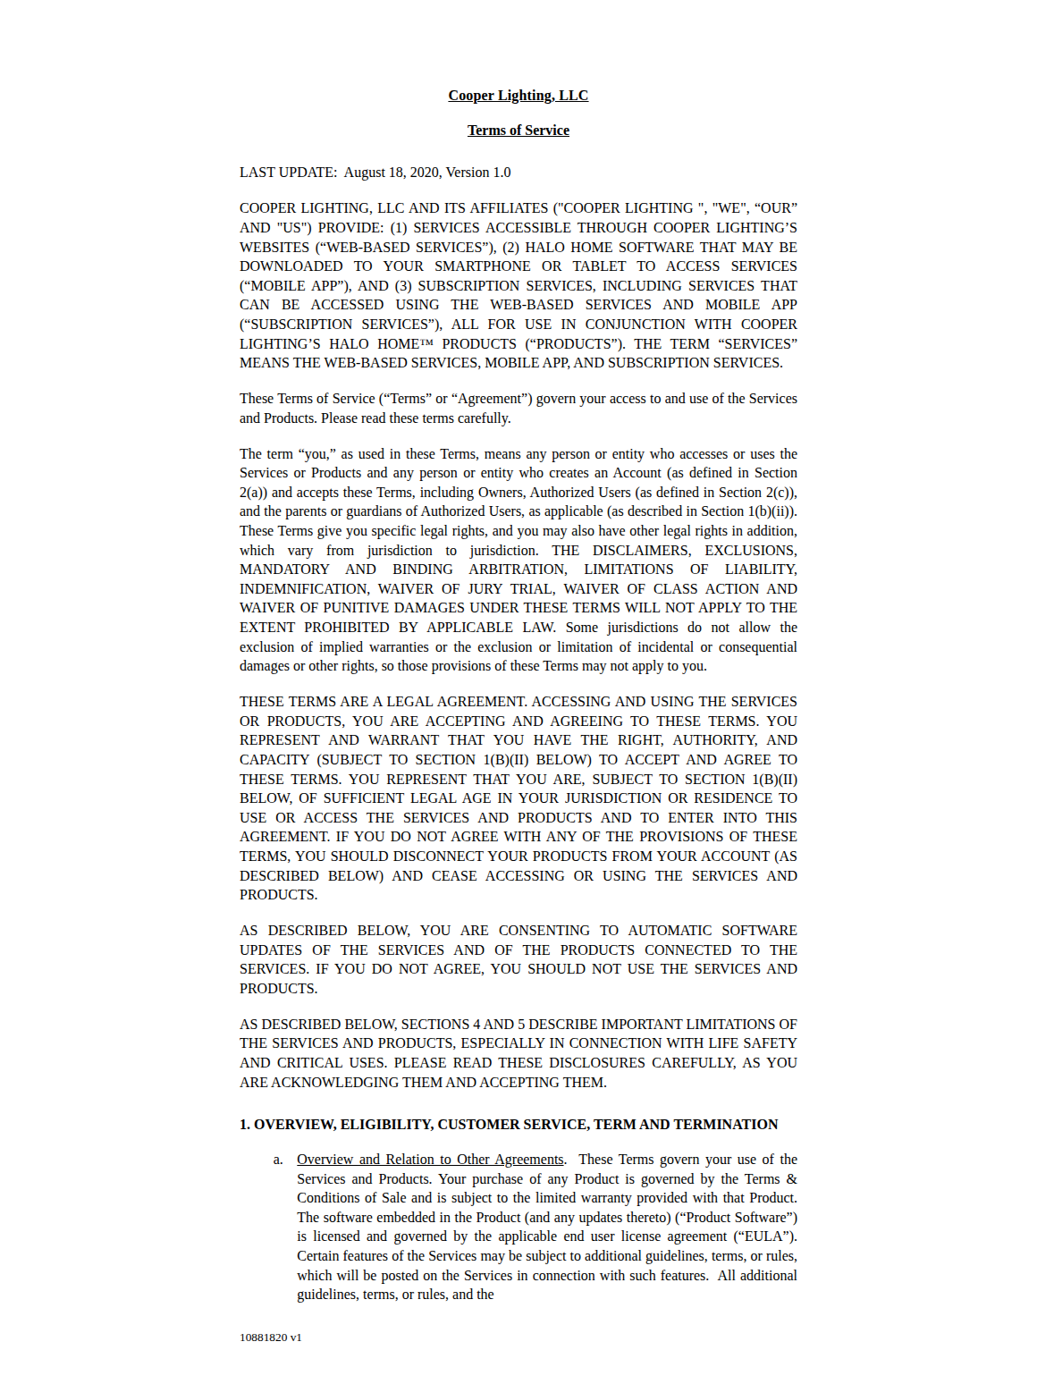Cooper Lighting, LLC
Terms of Service
LAST UPDATE: August 18, 2020, Version 1.0
Cooper Lighting, LLC and its affiliates ("Cooper Lighting ", "we", “our” and "us") provide: (1) services accessible through Cooper Lighting’s websites (“web-based services”), (2) Halo Home software that may be downloaded to your smartphone or tablet to access services (“mobile app”), and (3) subscription services, including services that can be accessed using the web-based services and mobile app (“subscription services”), all for use in conjunction with Cooper Lighting’s Halo Home™ products (“products”). The term “services” means the web-based services, mobile app, and subscription services.
These Terms of Service (“Terms” or “Agreement”) govern your access to and use of the Services and Products. Please read these terms carefully.
The term “you,” as used in these Terms, means any person or entity who accesses or uses the Services or Products and any person or entity who creates an Account (as defined in Section 2(a)) and accepts these Terms, including Owners, Authorized Users (as defined in Section 2(c)), and the parents or guardians of Authorized Users, as applicable (as described in Section 1(b)(ii)). These Terms give you specific legal rights, and you may also have other legal rights in addition, which vary from jurisdiction to jurisdiction. The disclaimers, exclusions, mandatory and binding arbitration, limitations of liability, indemnification, waiver of jury trial, waiver of class action and waiver of punitive damages under these Terms will not apply to the extent prohibited by applicable law. Some jurisdictions do not allow the exclusion of implied warranties or the exclusion or limitation of incidental or consequential damages or other rights, so those provisions of these Terms may not apply to you.
These Terms are a legal agreement. Accessing and using the Services or Products, you are accepting and agreeing to these Terms. You represent and warrant that you have the right, authority, and capacity (subject to Section 1(b)(ii) below) to accept and agree to these Terms. You represent that you are, subject to Section 1(b)(ii) below, of sufficient legal age in your jurisdiction or residence to use or access the Services and Products and to enter into this Agreement. If you do not agree with any of the provisions of these Terms, you should disconnect your Products from your Account (as described below) and cease accessing or using the Services and Products.
As described below, you are consenting to automatic software updates of the Services and of the Products connected to the Services. If you do not agree, you should not use the Services and Products.
As described below, Sections 4 and 5 describe important limitations of the Services and Products, especially in connection with life safety and critical uses. Please read these disclosures carefully, as you are acknowledging them and accepting them.
1. OVERVIEW, ELIGIBILITY, CUSTOMER SERVICE, TERM AND TERMINATION
Overview and Relation to Other Agreements. These Terms govern your use of the Services and Products. Your purchase of any Product is governed by the Terms & Conditions of Sale and is subject to the limited warranty provided with that Product. The software embedded in the Product (and any updates thereto) (“Product Software”) is licensed and governed by the applicable end user license agreement (“EULA”). Certain features of the Services may be subject to additional guidelines, terms, or rules, which will be posted on the Services in connection with such features. All additional guidelines, terms, or rules, and the
10881820 v1